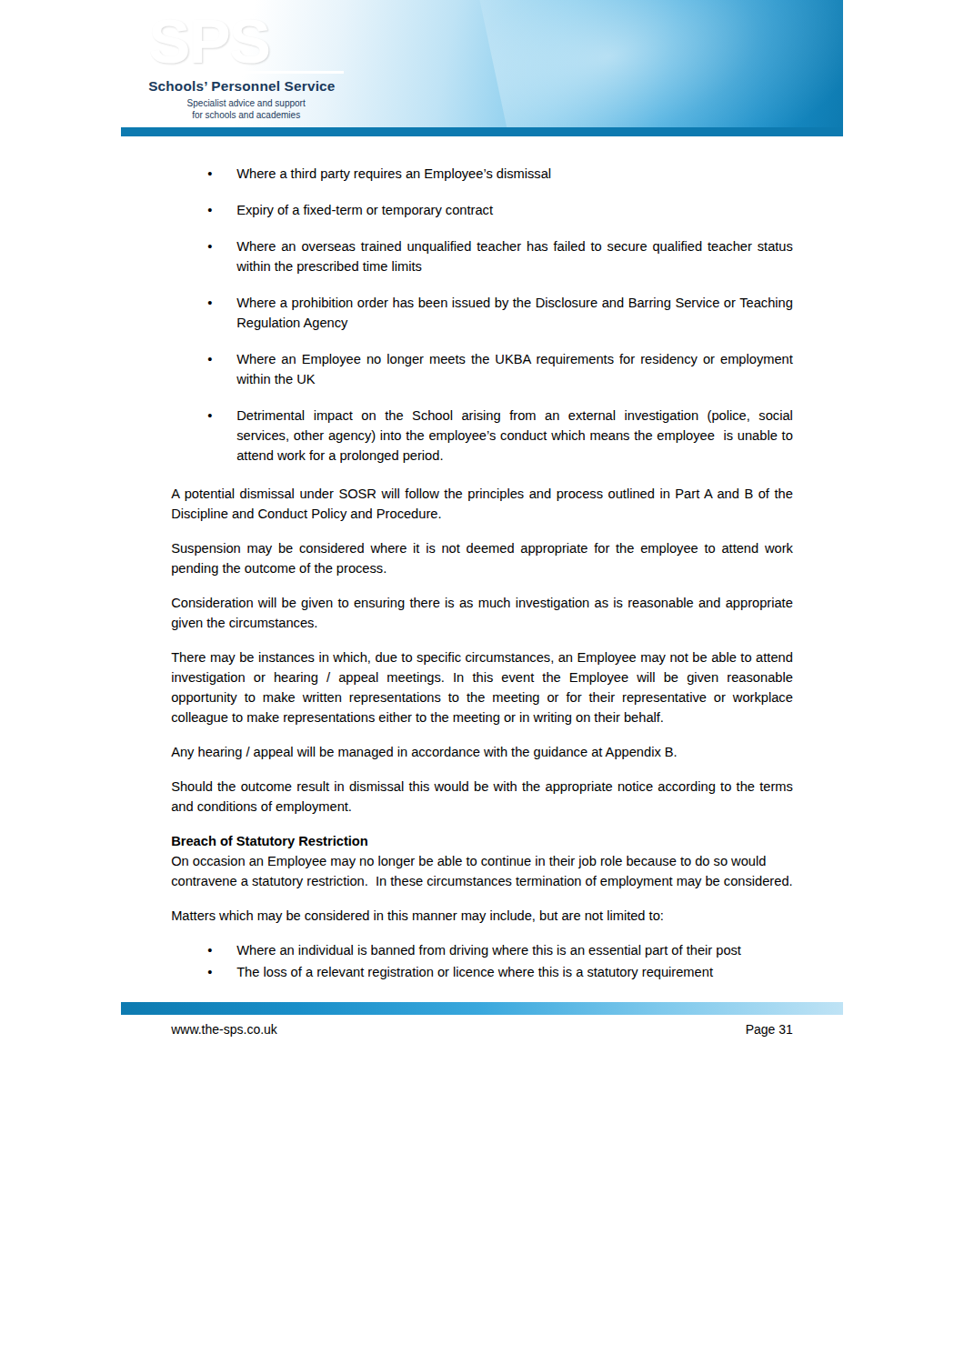SPS
Schools’ Personnel Service
Specialist advice and support
for schools and academies
Where a third party requires an Employee’s dismissal
Expiry of a fixed-term or temporary contract
Where an overseas trained unqualified teacher has failed to secure qualified teacher status within the prescribed time limits
Where a prohibition order has been issued by the Disclosure and Barring Service or Teaching Regulation Agency
Where an Employee no longer meets the UKBA requirements for residency or employment within the UK
Detrimental impact on the School arising from an external investigation (police, social services, other agency) into the employee’s conduct which means the employee is unable to attend work for a prolonged period.
A potential dismissal under SOSR will follow the principles and process outlined in Part A and B of the Discipline and Conduct Policy and Procedure.
Suspension may be considered where it is not deemed appropriate for the employee to attend work pending the outcome of the process.
Consideration will be given to ensuring there is as much investigation as is reasonable and appropriate given the circumstances.
There may be instances in which, due to specific circumstances, an Employee may not be able to attend investigation or hearing / appeal meetings. In this event the Employee will be given reasonable opportunity to make written representations to the meeting or for their representative or workplace colleague to make representations either to the meeting or in writing on their behalf.
Any hearing / appeal will be managed in accordance with the guidance at Appendix B.
Should the outcome result in dismissal this would be with the appropriate notice according to the terms and conditions of employment.
Breach of Statutory Restriction
On occasion an Employee may no longer be able to continue in their job role because to do so would contravene a statutory restriction. In these circumstances termination of employment may be considered.
Matters which may be considered in this manner may include, but are not limited to:
Where an individual is banned from driving where this is an essential part of their post
The loss of a relevant registration or licence where this is a statutory requirement
www.the-sps.co.uk Page 31